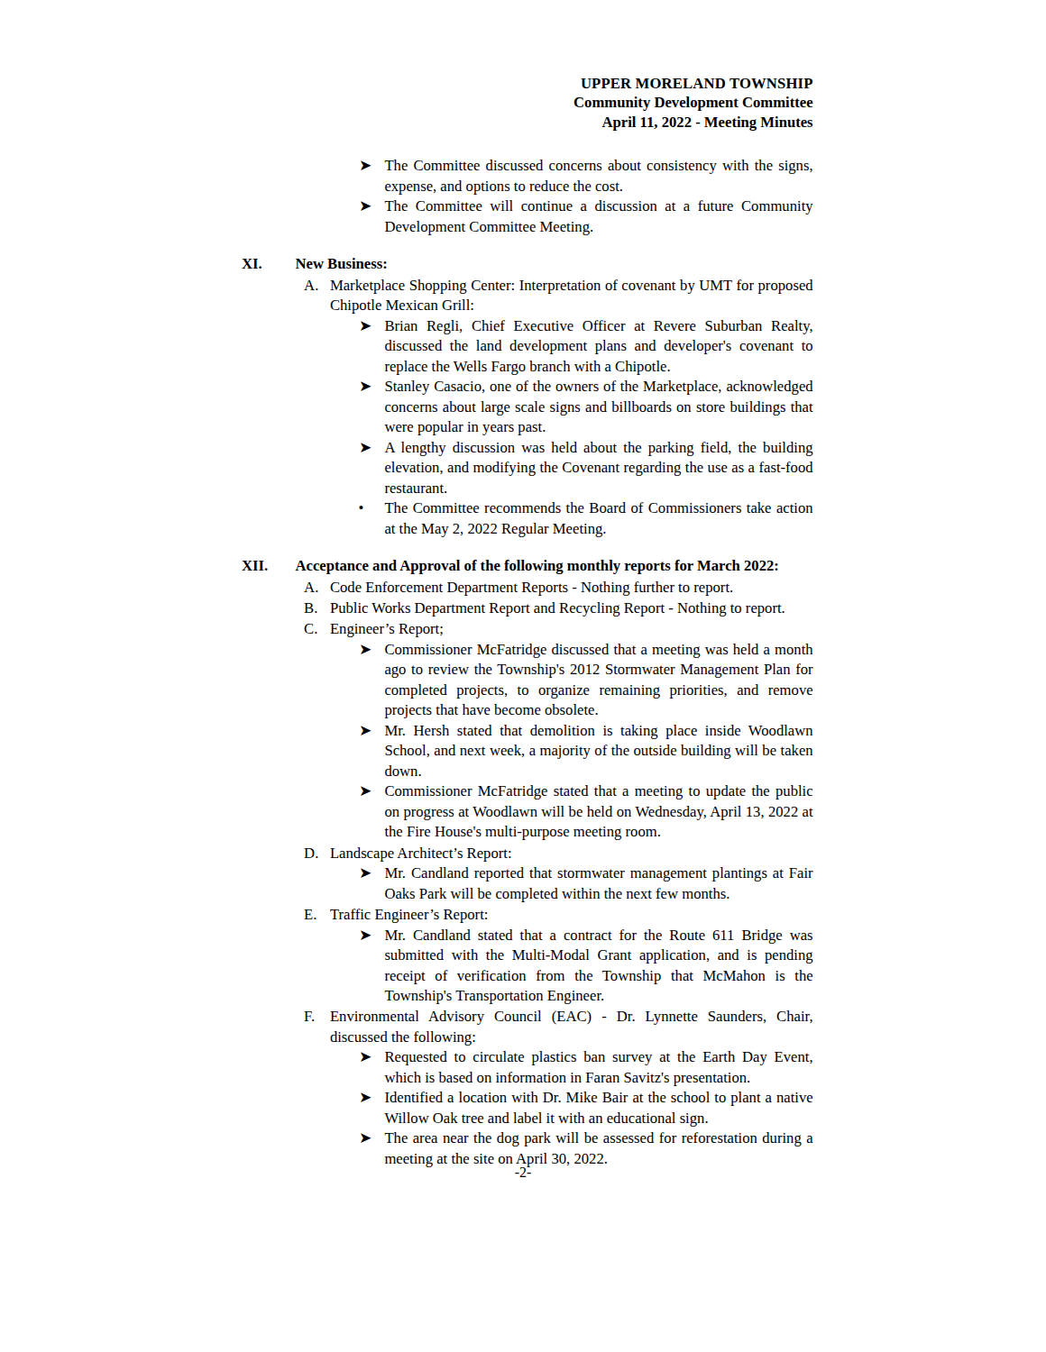UPPER MORELAND TOWNSHIP
Community Development Committee
April 11, 2022 - Meeting Minutes
➤
The Committee discussed concerns about consistency with the signs, expense, and options to reduce the cost.
➤
The Committee will continue a discussion at a future Community Development Committee Meeting.
XI.
New Business:
A.
Marketplace Shopping Center: Interpretation of covenant by UMT for proposed Chipotle Mexican Grill:
➤
Brian Regli, Chief Executive Officer at Revere Suburban Realty, discussed the land development plans and developer's covenant to replace the Wells Fargo branch with a Chipotle.
➤
Stanley Casacio, one of the owners of the Marketplace, acknowledged concerns about large scale signs and billboards on store buildings that were popular in years past.
➤
A lengthy discussion was held about the parking field, the building elevation, and modifying the Covenant regarding the use as a fast-food restaurant.
•
The Committee recommends the Board of Commissioners take action at the May 2, 2022 Regular Meeting.
XII.
Acceptance and Approval of the following monthly reports for March 2022:
A.
Code Enforcement Department Reports - Nothing further to report.
B.
Public Works Department Report and Recycling Report - Nothing to report.
C.
Engineer’s Report;
➤
Commissioner McFatridge discussed that a meeting was held a month ago to review the Township's 2012 Stormwater Management Plan for completed projects, to organize remaining priorities, and remove projects that have become obsolete.
➤
Mr. Hersh stated that demolition is taking place inside Woodlawn School, and next week, a majority of the outside building will be taken down.
➤
Commissioner McFatridge stated that a meeting to update the public on progress at Woodlawn will be held on Wednesday, April 13, 2022 at the Fire House's multi-purpose meeting room.
D.
Landscape Architect’s Report:
➤
Mr. Candland reported that stormwater management plantings at Fair Oaks Park will be completed within the next few months.
E.
Traffic Engineer’s Report:
➤
Mr. Candland stated that a contract for the Route 611 Bridge was submitted with the Multi-Modal Grant application, and is pending receipt of verification from the Township that McMahon is the Township's Transportation Engineer.
F.
Environmental Advisory Council (EAC) - Dr. Lynnette Saunders, Chair, discussed the following:
➤
Requested to circulate plastics ban survey at the Earth Day Event, which is based on information in Faran Savitz's presentation.
➤
Identified a location with Dr. Mike Bair at the school to plant a native Willow Oak tree and label it with an educational sign.
➤
The area near the dog park will be assessed for reforestation during a meeting at the site on April 30, 2022.
-2-